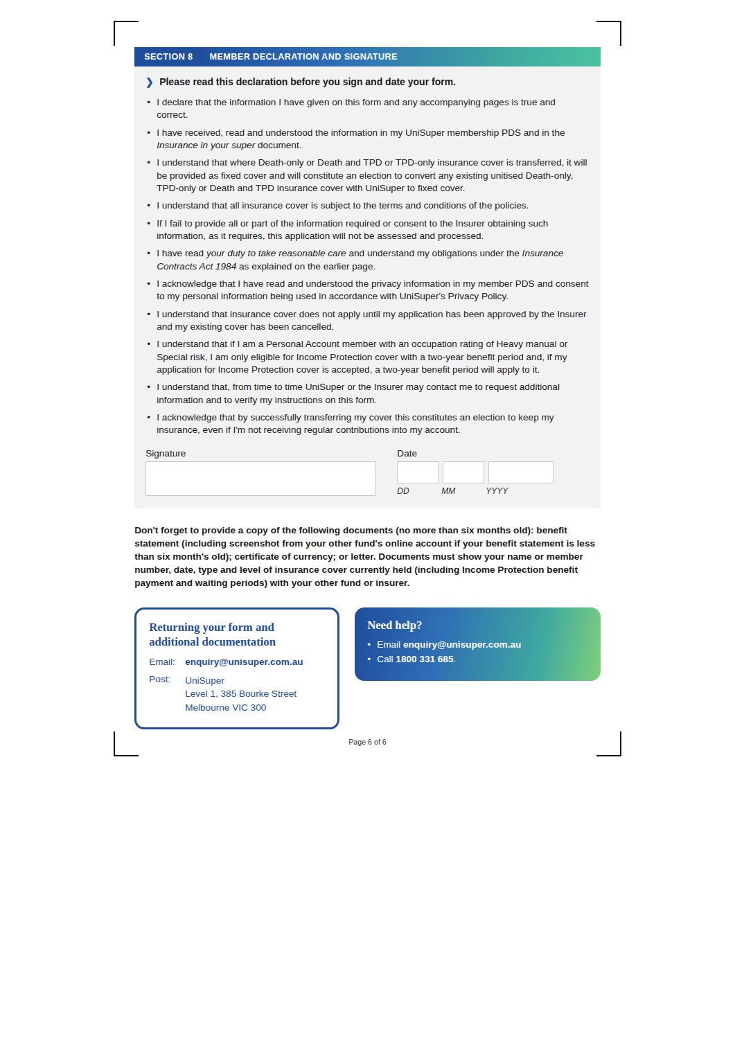SECTION 8
MEMBER DECLARATION AND SIGNATURE
❯Please read this declaration before you sign and date your form.
I declare that the information I have given on this form and any accompanying pages is true and correct.
I have received, read and understood the information in my UniSuper membership PDS and in the Insurance in your super document.
I understand that where Death-only or Death and TPD or TPD-only insurance cover is transferred, it will be provided as fixed cover and will constitute an election to convert any existing unitised Death-only, TPD-only or Death and TPD insurance cover with UniSuper to fixed cover.
I understand that all insurance cover is subject to the terms and conditions of the policies.
If I fail to provide all or part of the information required or consent to the Insurer obtaining such information, as it requires, this application will not be assessed and processed.
I have read your duty to take reasonable care and understand my obligations under the Insurance Contracts Act 1984 as explained on the earlier page.
I acknowledge that I have read and understood the privacy information in my member PDS and consent to my personal information being used in accordance with UniSuper's Privacy Policy.
I understand that insurance cover does not apply until my application has been approved by the Insurer and my existing cover has been cancelled.
I understand that if I am a Personal Account member with an occupation rating of Heavy manual or Special risk, I am only eligible for Income Protection cover with a two-year benefit period and, if my application for Income Protection cover is accepted, a two-year benefit period will apply to it.
I understand that, from time to time UniSuper or the Insurer may contact me to request additional information and to verify my instructions on this form.
I acknowledge that by successfully transferring my cover this constitutes an election to keep my insurance, even if I'm not receiving regular contributions into my account.
Signature
Date
DD MM YYYY
Don't forget to provide a copy of the following documents (no more than six months old): benefit statement (including screenshot from your other fund's online account if your benefit statement is less than six month's old); certificate of currency; or letter. Documents must show your name or member number, date, type and level of insurance cover currently held (including Income Protection benefit payment and waiting periods) with your other fund or insurer.
Returning your form and additional documentation
Email:
enquiry@unisuper.com.au
Post:
UniSuper
Level 1, 385 Bourke Street
Melbourne VIC 300
Need help?
Email enquiry@unisuper.com.au
Call 1800 331 685.
Page 6 of 6